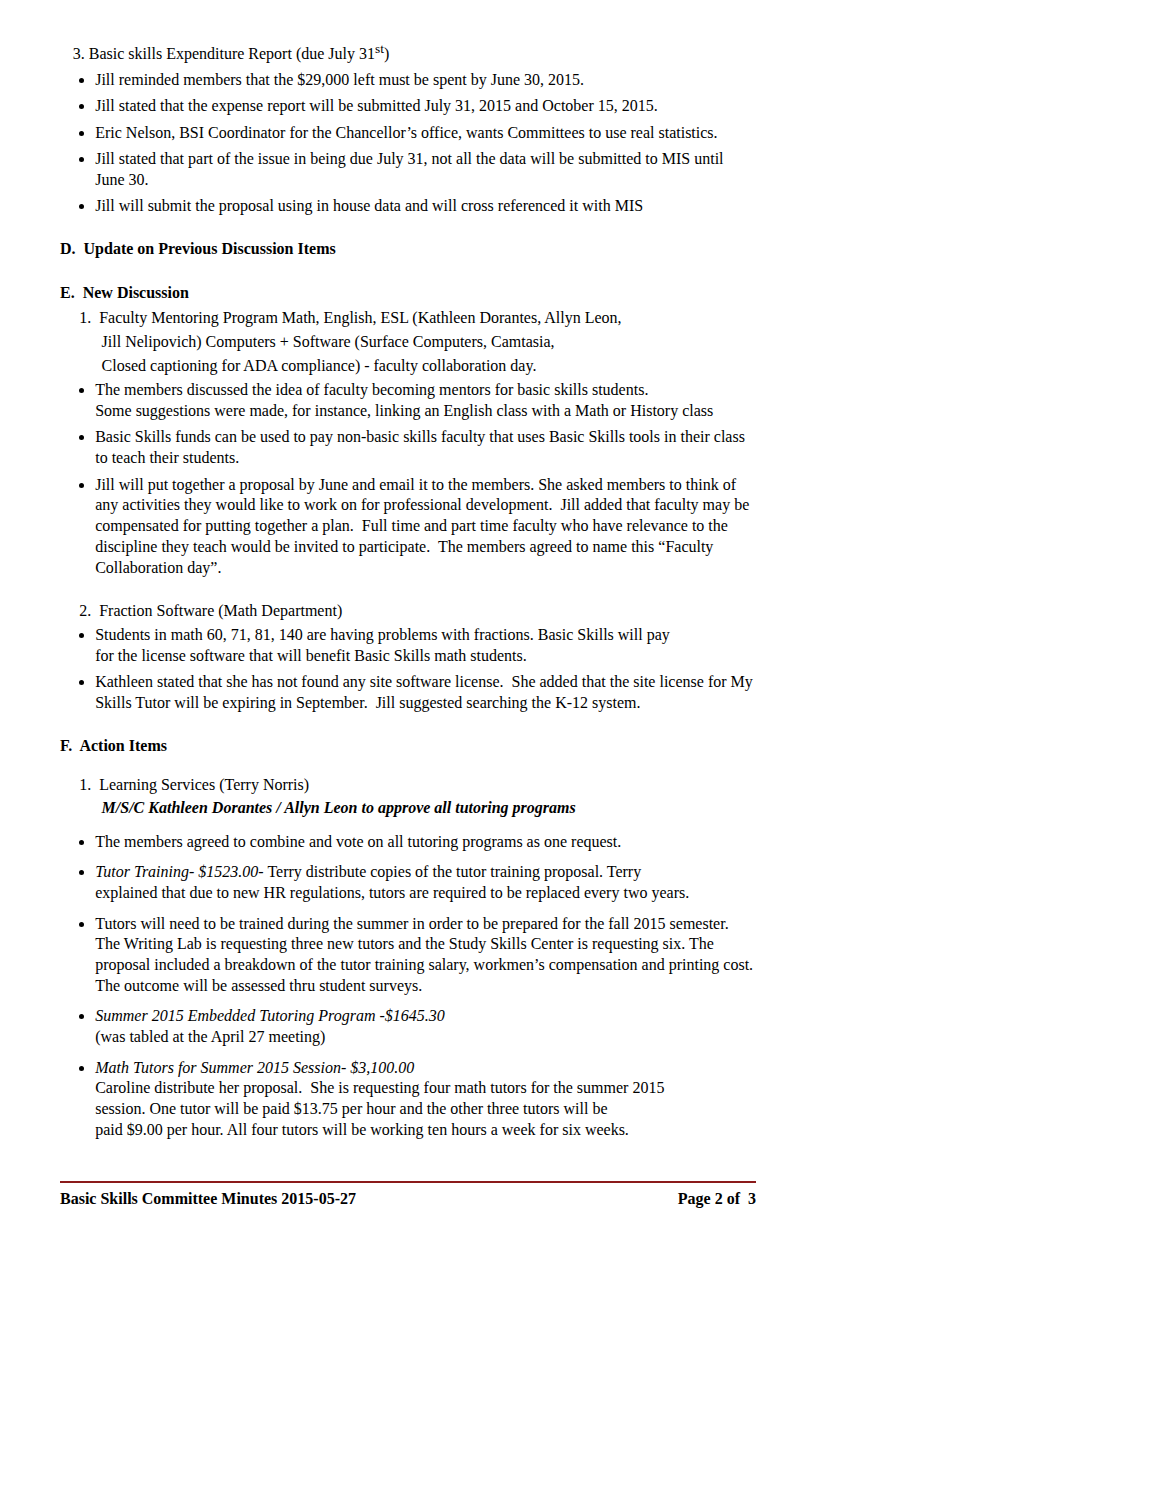3. Basic skills Expenditure Report (due July 31st)
Jill reminded members that the $29,000 left must be spent by June 30, 2015.
Jill stated that the expense report will be submitted July 31, 2015 and October 15, 2015.
Eric Nelson, BSI Coordinator for the Chancellor’s office, wants Committees to use real statistics.
Jill stated that part of the issue in being due July 31, not all the data will be submitted to MIS until June 30.
Jill will submit the proposal using in house data and will cross referenced it with MIS
D. Update on Previous Discussion Items
E. New Discussion
1. Faculty Mentoring Program Math, English, ESL (Kathleen Dorantes, Allyn Leon,
Jill Nelipovich) Computers + Software (Surface Computers, Camtasia,
Closed captioning for ADA compliance) - faculty collaboration day.
The members discussed the idea of faculty becoming mentors for basic skills students.
Some suggestions were made, for instance, linking an English class with a Math or History class
Basic Skills funds can be used to pay non-basic skills faculty that uses Basic Skills tools in their class to teach their students.
Jill will put together a proposal by June and email it to the members. She asked members to think of any activities they would like to work on for professional development. Jill added that faculty may be compensated for putting together a plan. Full time and part time faculty who have relevance to the discipline they teach would be invited to participate. The members agreed to name this “Faculty Collaboration day”.
2. Fraction Software (Math Department)
Students in math 60, 71, 81, 140 are having problems with fractions. Basic Skills will pay
for the license software that will benefit Basic Skills math students.
Kathleen stated that she has not found any site software license. She added that the site license for My Skills Tutor will be expiring in September. Jill suggested searching the K-12 system.
F. Action Items
1. Learning Services (Terry Norris)
M/S/C Kathleen Dorantes / Allyn Leon to approve all tutoring programs
The members agreed to combine and vote on all tutoring programs as one request.
Tutor Training- $1523.00- Terry distribute copies of the tutor training proposal. Terry
explained that due to new HR regulations, tutors are required to be replaced every two years.
Tutors will need to be trained during the summer in order to be prepared for the fall 2015 semester. The Writing Lab is requesting three new tutors and the Study Skills Center is requesting six. The proposal included a breakdown of the tutor training salary, workmen’s compensation and printing cost. The outcome will be assessed thru student surveys.
Summer 2015 Embedded Tutoring Program -$1645.30
(was tabled at the April 27 meeting)
Math Tutors for Summer 2015 Session- $3,100.00
Caroline distribute her proposal. She is requesting four math tutors for the summer 2015
session. One tutor will be paid $13.75 per hour and the other three tutors will be
paid $9.00 per hour. All four tutors will be working ten hours a week for six weeks.
Basic Skills Committee Minutes 2015-05-27 Page 2 of 3